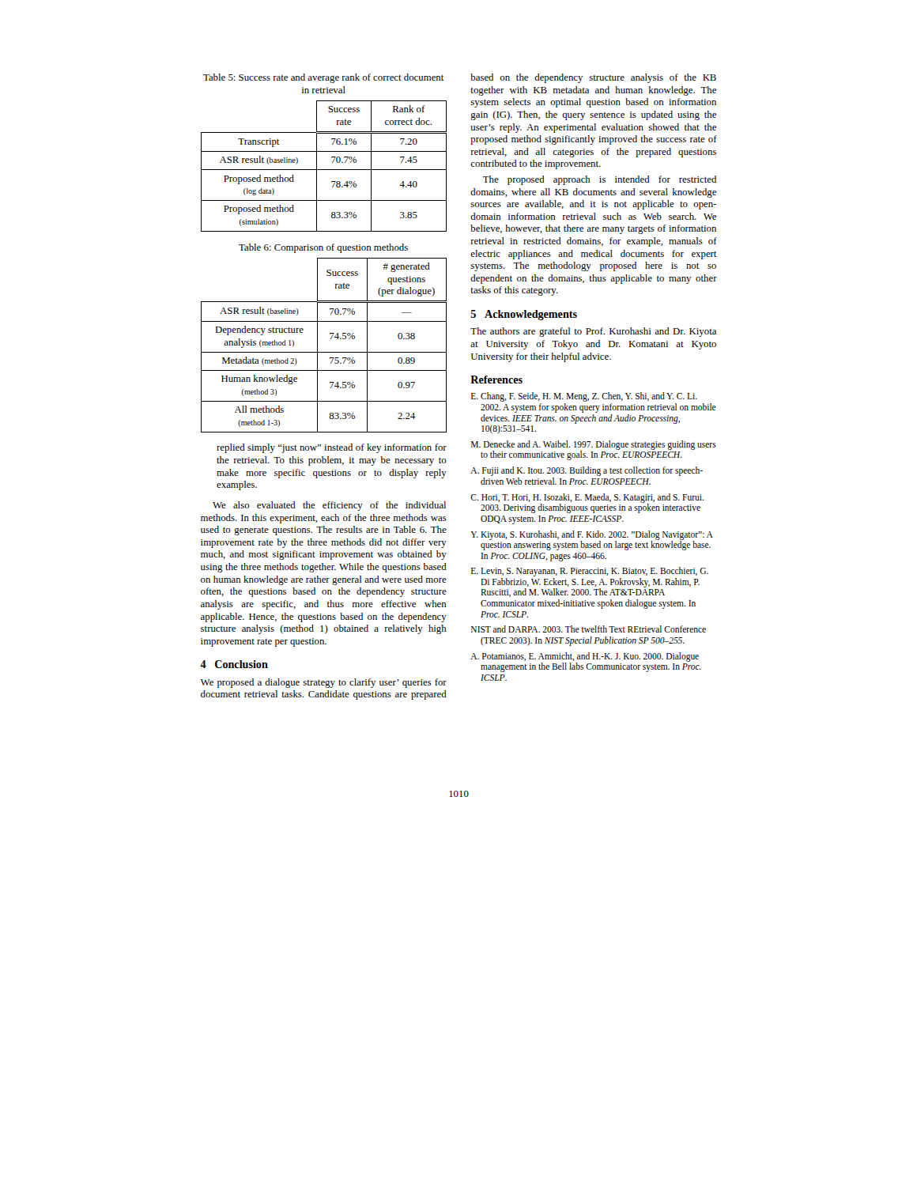Table 5: Success rate and average rank of correct document in retrieval
| | Success rate | Rank of correct doc. |
| --- | --- | --- |
| Transcript | 76.1% | 7.20 |
| ASR result (baseline) | 70.7% | 7.45 |
| Proposed method (log data) | 78.4% | 4.40 |
| Proposed method (simulation) | 83.3% | 3.85 |
Table 6: Comparison of question methods
| | Success rate | # generated questions (per dialogue) |
| --- | --- | --- |
| ASR result (baseline) | 70.7% | — |
| Dependency structure analysis (method 1) | 74.5% | 0.38 |
| Metadata (method 2) | 75.7% | 0.89 |
| Human knowledge (method 3) | 74.5% | 0.97 |
| All methods (method 1-3) | 83.3% | 2.24 |
replied simply “just now” instead of key information for the retrieval. To this problem, it may be necessary to make more specific questions or to display reply examples.
We also evaluated the efficiency of the individual methods. In this experiment, each of the three methods was used to generate questions. The results are in Table 6. The improvement rate by the three methods did not differ very much, and most significant improvement was obtained by using the three methods together. While the questions based on human knowledge are rather general and were used more often, the questions based on the dependency structure analysis are specific, and thus more effective when applicable. Hence, the questions based on the dependency structure analysis (method 1) obtained a relatively high improvement rate per question.
4 Conclusion
We proposed a dialogue strategy to clarify user’ queries for document retrieval tasks. Candidate questions are prepared based on the dependency structure analysis of the KB together with KB metadata and human knowledge. The system selects an optimal question based on information gain (IG). Then, the query sentence is updated using the user’s reply. An experimental evaluation showed that the proposed method significantly improved the success rate of retrieval, and all categories of the prepared questions contributed to the improvement.
The proposed approach is intended for restricted domains, where all KB documents and several knowledge sources are available, and it is not applicable to open-domain information retrieval such as Web search. We believe, however, that there are many targets of information retrieval in restricted domains, for example, manuals of electric appliances and medical documents for expert systems. The methodology proposed here is not so dependent on the domains, thus applicable to many other tasks of this category.
5 Acknowledgements
The authors are grateful to Prof. Kurohashi and Dr. Kiyota at University of Tokyo and Dr. Komatani at Kyoto University for their helpful advice.
References
E. Chang, F. Seide, H. M. Meng, Z. Chen, Y. Shi, and Y. C. Li. 2002. A system for spoken query information retrieval on mobile devices. IEEE Trans. on Speech and Audio Processing, 10(8):531–541.
M. Denecke and A. Waibel. 1997. Dialogue strategies guiding users to their communicative goals. In Proc. EUROSPEECH.
A. Fujii and K. Itou. 2003. Building a test collection for speech-driven Web retrieval. In Proc. EUROSPEECH.
C. Hori, T. Hori, H. Isozaki, E. Maeda, S. Katagiri, and S. Furui. 2003. Deriving disambiguous queries in a spoken interactive ODQA system. In Proc. IEEE-ICASSP.
Y. Kiyota, S. Kurohashi, and F. Kido. 2002. ”Dialog Navigator”: A question answering system based on large text knowledge base. In Proc. COLING, pages 460–466.
E. Levin, S. Narayanan, R. Pieraccini, K. Biatov, E. Bocchieri, G. Di Fabbrizio, W. Eckert, S. Lee, A. Pokrovsky, M. Rahim, P. Ruscitti, and M. Walker. 2000. The AT&T-DARPA Communicator mixed-initiative spoken dialogue system. In Proc. ICSLP.
NIST and DARPA. 2003. The twelfth Text REtrieval Conference (TREC 2003). In NIST Special Publication SP 500–255.
A. Potamianos, E. Ammicht, and H.-K. J. Kuo. 2000. Dialogue management in the Bell labs Communicator system. In Proc. ICSLP.
1010